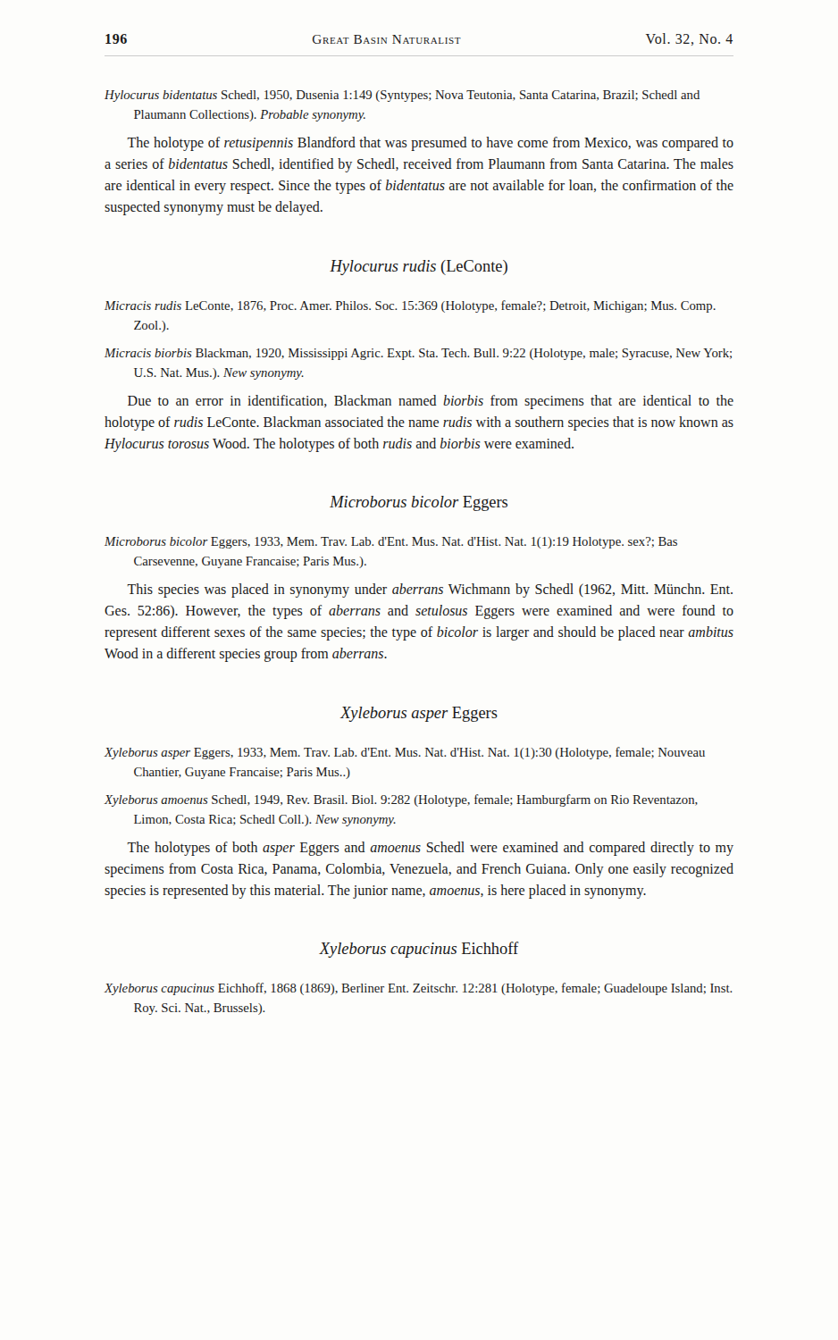196 Great Basin Naturalist Vol. 32, No. 4
Hylocurus bidentatus Schedl, 1950, Dusenia 1:149 (Syntypes; Nova Teutonia, Santa Catarina, Brazil; Schedl and Plaumann Collections). Probable synonymy.
The holotype of retusipennis Blandford that was presumed to have come from Mexico, was compared to a series of bidentatus Schedl, identified by Schedl, received from Plaumann from Santa Catarina. The males are identical in every respect. Since the types of bidentatus are not available for loan, the confirmation of the suspected synonymy must be delayed.
Hylocurus rudis (LeConte)
Micracis rudis LeConte, 1876, Proc. Amer. Philos. Soc. 15:369 (Holotype, female?; Detroit, Michigan; Mus. Comp. Zool.).
Micracis biorbis Blackman, 1920, Mississippi Agric. Expt. Sta. Tech. Bull. 9:22 (Holotype, male; Syracuse, New York; U.S. Nat. Mus.). New synonymy.
Due to an error in identification, Blackman named biorbis from specimens that are identical to the holotype of rudis LeConte. Blackman associated the name rudis with a southern species that is now known as Hylocurus torosus Wood. The holotypes of both rudis and biorbis were examined.
Microborus bicolor Eggers
Microborus bicolor Eggers, 1933, Mem. Trav. Lab. d'Ent. Mus. Nat. d'Hist. Nat. 1(1):19 Holotype. sex?; Bas Carsevenne, Guyane Francaise; Paris Mus.).
This species was placed in synonymy under aberrans Wichmann by Schedl (1962, Mitt. Münchn. Ent. Ges. 52:86). However, the types of aberrans and setulosus Eggers were examined and were found to represent different sexes of the same species; the type of bicolor is larger and should be placed near ambitus Wood in a different species group from aberrans.
Xyleborus asper Eggers
Xyleborus asper Eggers, 1933, Mem. Trav. Lab. d'Ent. Mus. Nat. d'Hist. Nat. 1(1):30 (Holotype, female; Nouveau Chantier, Guyane Francaise; Paris Mus..)
Xyleborus amoenus Schedl, 1949, Rev. Brasil. Biol. 9:282 (Holotype, female; Hamburgfarm on Rio Reventazon, Limon, Costa Rica; Schedl Coll.). New synonymy.
The holotypes of both asper Eggers and amoenus Schedl were examined and compared directly to my specimens from Costa Rica, Panama, Colombia, Venezuela, and French Guiana. Only one easily recognized species is represented by this material. The junior name, amoenus, is here placed in synonymy.
Xyleborus capucinus Eichhoff
Xyleborus capucinus Eichhoff, 1868 (1869), Berliner Ent. Zeitschr. 12:281 (Holotype, female; Guadeloupe Island; Inst. Roy. Sci. Nat., Brussels).